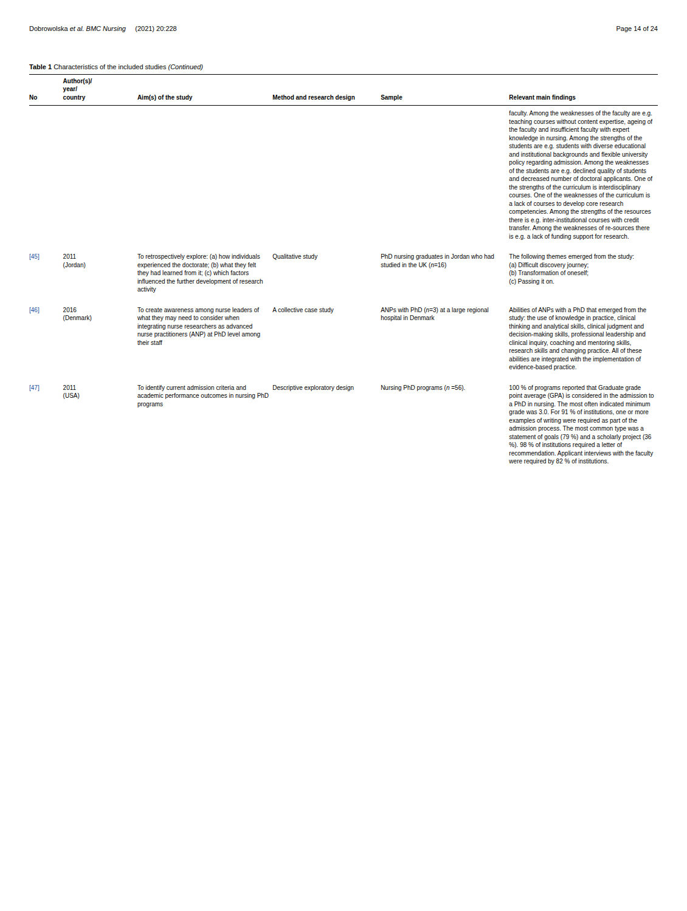Dobrowolska et al. BMC Nursing (2021) 20:228
Page 14 of 24
Table 1 Characteristics of the included studies (Continued)
| No | Author(s)/ year/ country | Aim(s) of the study | Method and research design | Sample | Relevant main findings |
| --- | --- | --- | --- | --- | --- |
| | | | | | faculty. Among the weaknesses of the faculty are e.g. teaching courses without content expertise, ageing of the faculty and insufficient faculty with expert knowledge in nursing. Among the strengths of the students are e.g. students with diverse educational and institutional backgrounds and flexible university policy regarding admission. Among the weaknesses of the students are e.g. declined quality of students and decreased number of doctoral applicants. One of the strengths of the curriculum is interdisciplinary courses. One of the weaknesses of the curriculum is a lack of courses to develop core research competencies. Among the strengths of the resources there is e.g. inter-institutional courses with credit transfer. Among the weaknesses of re-sources there is e.g. a lack of funding support for research. |
| [45] | 2011 (Jordan) | To retrospectively explore: (a) how individuals experienced the doctorate; (b) what they felt they had learned from it; (c) which factors influenced the further development of research activity | Qualitative study | PhD nursing graduates in Jordan who had studied in the UK ( n =16) | The following themes emerged from the study: (a) Difficult discovery journey; (b) Transformation of oneself; (c) Passing it on. |
| [46] | 2016 (Denmark) | To create awareness among nurse leaders of what they may need to consider when integrating nurse researchers as advanced nurse practitioners (ANP) at PhD level among their staff | A collective case study | ANPs with PhD ( n =3) at a large regional hospital in Denmark | Abilities of ANPs with a PhD that emerged from the study: the use of knowledge in practice, clinical thinking and analytical skills, clinical judgment and decision-making skills, professional leadership and clinical inquiry, coaching and mentoring skills, research skills and changing practice. All of these abilities are integrated with the implementation of evidence-based practice. |
| [47] | 2011 (USA) | To identify current admission criteria and academic performance outcomes in nursing PhD programs | Descriptive exploratory design | Nursing PhD programs ( n =56). | 100 % of programs reported that Graduate grade point average (GPA) is considered in the admission to a PhD in nursing. The most often indicated minimum grade was 3.0. For 91 % of institutions, one or more examples of writing were required as part of the admission process. The most common type was a statement of goals (79 %) and a scholarly project (36 %). 98 % of institutions required a letter of recommendation. Applicant interviews with the faculty were required by 82 % of institutions. |